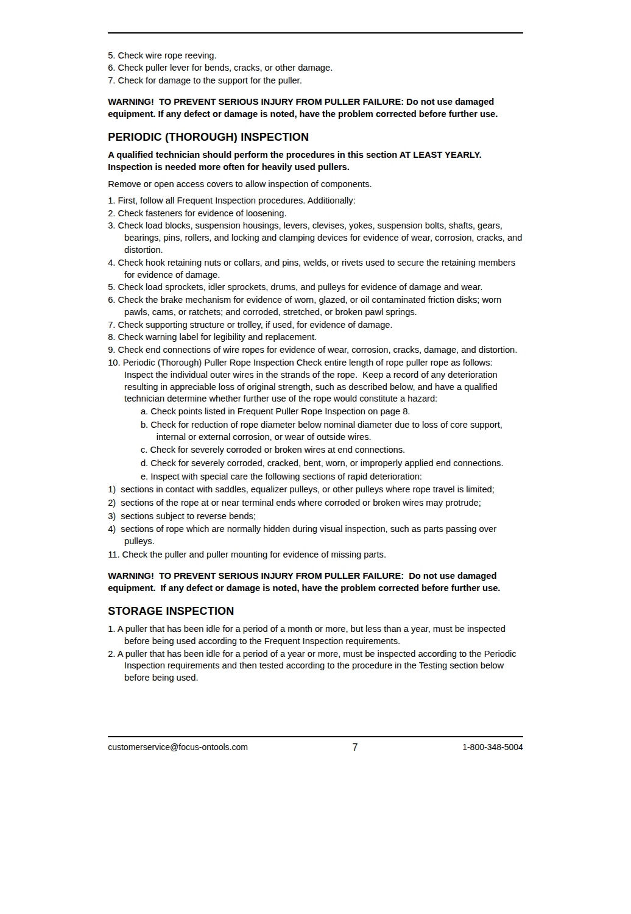5. Check wire rope reeving.
6. Check puller lever for bends, cracks, or other damage.
7. Check for damage to the support for the puller.
WARNING! TO PREVENT SERIOUS INJURY FROM PULLER FAILURE: Do not use damaged equipment. If any defect or damage is noted, have the problem corrected before further use.
PERIODIC (THOROUGH) INSPECTION
A qualified technician should perform the procedures in this section AT LEAST YEARLY. Inspection is needed more often for heavily used pullers.
Remove or open access covers to allow inspection of components.
1. First, follow all Frequent Inspection procedures. Additionally:
2. Check fasteners for evidence of loosening.
3. Check load blocks, suspension housings, levers, clevises, yokes, suspension bolts, shafts, gears, bearings, pins, rollers, and locking and clamping devices for evidence of wear, corrosion, cracks, and distortion.
4. Check hook retaining nuts or collars, and pins, welds, or rivets used to secure the retaining members for evidence of damage.
5. Check load sprockets, idler sprockets, drums, and pulleys for evidence of damage and wear.
6. Check the brake mechanism for evidence of worn, glazed, or oil contaminated friction disks; worn pawls, cams, or ratchets; and corroded, stretched, or broken pawl springs.
7. Check supporting structure or trolley, if used, for evidence of damage.
8. Check warning label for legibility and replacement.
9. Check end connections of wire ropes for evidence of wear, corrosion, cracks, damage, and distortion.
10. Periodic (Thorough) Puller Rope Inspection Check entire length of rope puller rope as follows: Inspect the individual outer wires in the strands of the rope. Keep a record of any deterioration resulting in appreciable loss of original strength, such as described below, and have a qualified technician determine whether further use of the rope would constitute a hazard:
a. Check points listed in Frequent Puller Rope Inspection on page 8.
b. Check for reduction of rope diameter below nominal diameter due to loss of core support, internal or external corrosion, or wear of outside wires.
c. Check for severely corroded or broken wires at end connections.
d. Check for severely corroded, cracked, bent, worn, or improperly applied end connections.
e. Inspect with special care the following sections of rapid deterioration:
1) sections in contact with saddles, equalizer pulleys, or other pulleys where rope travel is limited;
2) sections of the rope at or near terminal ends where corroded or broken wires may protrude;
3) sections subject to reverse bends;
4) sections of rope which are normally hidden during visual inspection, such as parts passing over pulleys.
11. Check the puller and puller mounting for evidence of missing parts.
WARNING! TO PREVENT SERIOUS INJURY FROM PULLER FAILURE: Do not use damaged equipment. If any defect or damage is noted, have the problem corrected before further use.
STORAGE INSPECTION
1. A puller that has been idle for a period of a month or more, but less than a year, must be inspected before being used according to the Frequent Inspection requirements.
2. A puller that has been idle for a period of a year or more, must be inspected according to the Periodic Inspection requirements and then tested according to the procedure in the Testing section below before being used.
customerservice@focus-ontools.com
7
1-800-348-5004